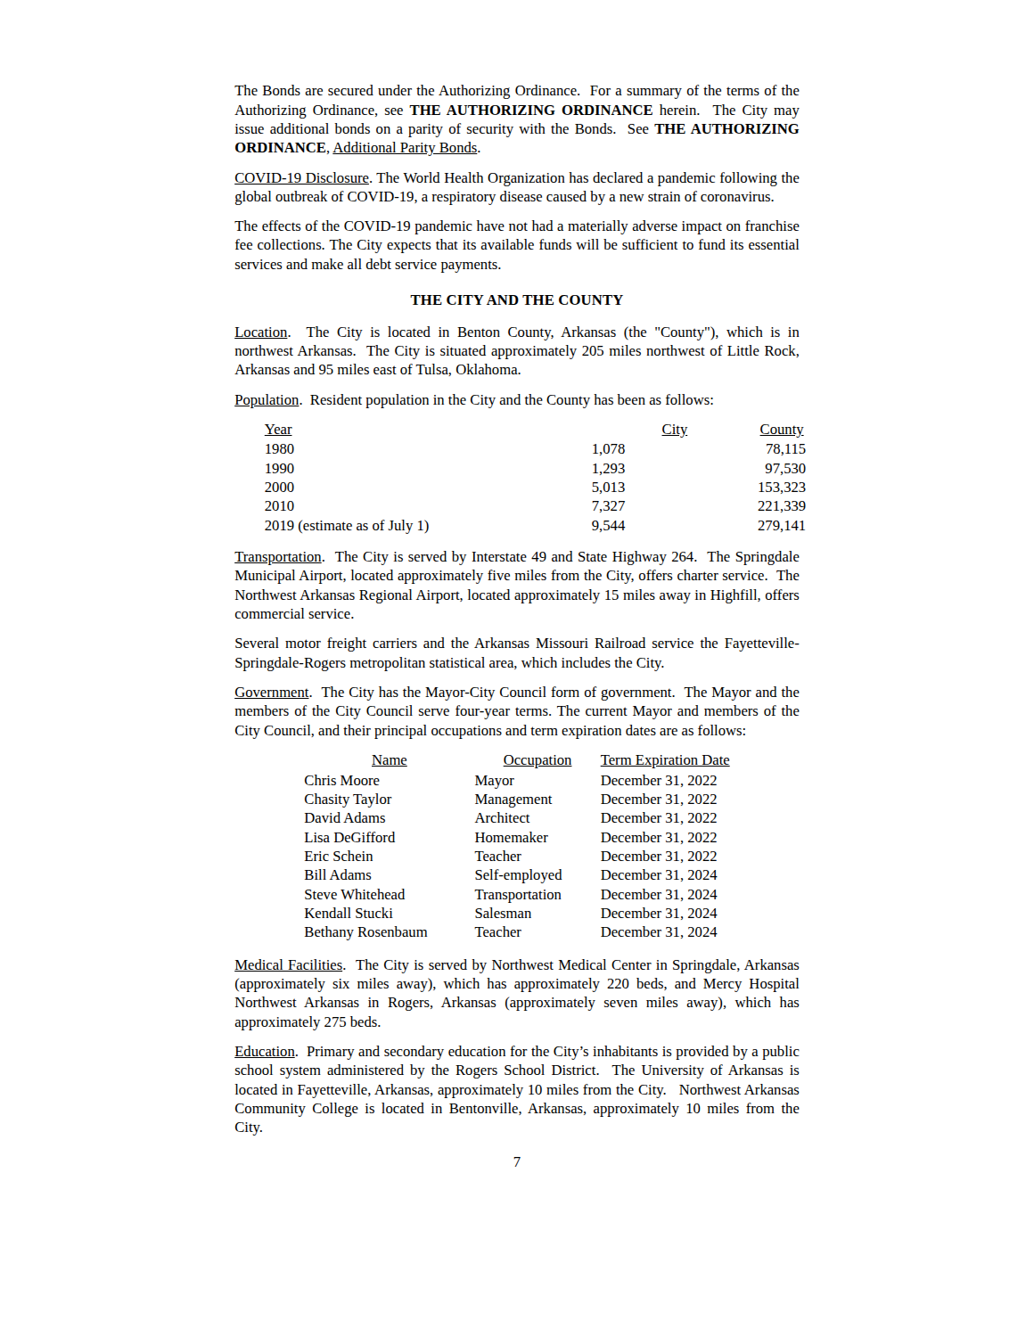The Bonds are secured under the Authorizing Ordinance. For a summary of the terms of the Authorizing Ordinance, see THE AUTHORIZING ORDINANCE herein. The City may issue additional bonds on a parity of security with the Bonds. See THE AUTHORIZING ORDINANCE, Additional Parity Bonds.
COVID-19 Disclosure. The World Health Organization has declared a pandemic following the global outbreak of COVID-19, a respiratory disease caused by a new strain of coronavirus.
The effects of the COVID-19 pandemic have not had a materially adverse impact on franchise fee collections. The City expects that its available funds will be sufficient to fund its essential services and make all debt service payments.
THE CITY AND THE COUNTY
Location. The City is located in Benton County, Arkansas (the "County"), which is in northwest Arkansas. The City is situated approximately 205 miles northwest of Little Rock, Arkansas and 95 miles east of Tulsa, Oklahoma.
Population. Resident population in the City and the County has been as follows:
| Year | City | County |
| --- | --- | --- |
| 1980 | 1,078 | 78,115 |
| 1990 | 1,293 | 97,530 |
| 2000 | 5,013 | 153,323 |
| 2010 | 7,327 | 221,339 |
| 2019 (estimate as of July 1) | 9,544 | 279,141 |
Transportation. The City is served by Interstate 49 and State Highway 264. The Springdale Municipal Airport, located approximately five miles from the City, offers charter service. The Northwest Arkansas Regional Airport, located approximately 15 miles away in Highfill, offers commercial service.
Several motor freight carriers and the Arkansas Missouri Railroad service the Fayetteville-Springdale-Rogers metropolitan statistical area, which includes the City.
Government. The City has the Mayor-City Council form of government. The Mayor and the members of the City Council serve four-year terms. The current Mayor and members of the City Council, and their principal occupations and term expiration dates are as follows:
| Name | Occupation | Term Expiration Date |
| --- | --- | --- |
| Chris Moore | Mayor | December 31, 2022 |
| Chasity Taylor | Management | December 31, 2022 |
| David Adams | Architect | December 31, 2022 |
| Lisa DeGifford | Homemaker | December 31, 2022 |
| Eric Schein | Teacher | December 31, 2022 |
| Bill Adams | Self-employed | December 31, 2024 |
| Steve Whitehead | Transportation | December 31, 2024 |
| Kendall Stucki | Salesman | December 31, 2024 |
| Bethany Rosenbaum | Teacher | December 31, 2024 |
Medical Facilities. The City is served by Northwest Medical Center in Springdale, Arkansas (approximately six miles away), which has approximately 220 beds, and Mercy Hospital Northwest Arkansas in Rogers, Arkansas (approximately seven miles away), which has approximately 275 beds.
Education. Primary and secondary education for the City’s inhabitants is provided by a public school system administered by the Rogers School District. The University of Arkansas is located in Fayetteville, Arkansas, approximately 10 miles from the City. Northwest Arkansas Community College is located in Bentonville, Arkansas, approximately 10 miles from the City.
7